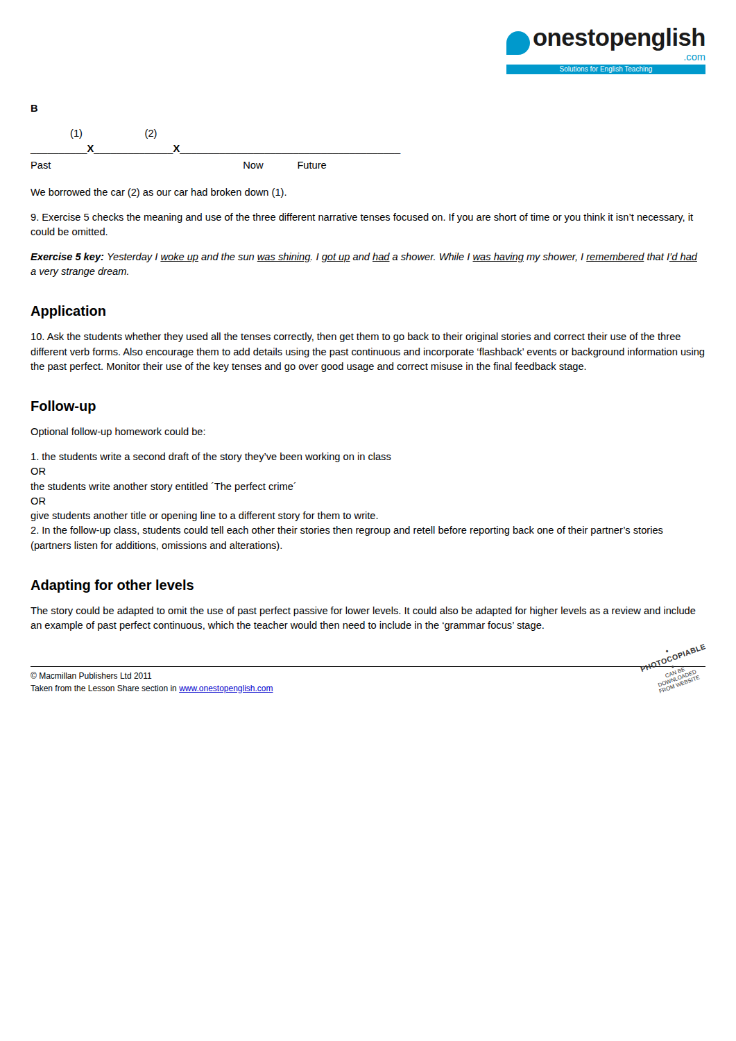one stop english .com Solutions for English Teaching
B
(1) (2) __________X______________X_______________________________________
Past Now Future
We borrowed the car (2) as our car had broken down (1).
9. Exercise 5 checks the meaning and use of the three different narrative tenses focused on. If you are short of time or you think it isn’t necessary, it could be omitted.
Exercise 5 key: Yesterday I woke up and the sun was shining. I got up and had a shower. While I was having my shower, I remembered that I’d had a very strange dream.
Application
10. Ask the students whether they used all the tenses correctly, then get them to go back to their original stories and correct their use of the three different verb forms. Also encourage them to add details using the past continuous and incorporate ‘flashback’ events or background information using the past perfect. Monitor their use of the key tenses and go over good usage and correct misuse in the final feedback stage.
Follow-up
Optional follow-up homework could be:
1. the students write a second draft of the story they’ve been working on in class
OR
the students write another story entitled ´The perfect crime´
OR
give students another title or opening line to a different story for them to write.
2. In the follow-up class, students could tell each other their stories then regroup and retell before reporting back one of their partner’s stories (partners listen for additions, omissions and alterations).
Adapting for other levels
The story could be adapted to omit the use of past perfect passive for lower levels. It could also be adapted for higher levels as a review and include an example of past perfect continuous, which the teacher would then need to include in the ‘grammar focus’ stage.
© Macmillan Publishers Ltd 2011
Taken from the Lesson Share section in www.onestopenglish.com
• PHOTOCOPIABLE •
CAN BE DOWNLOADED
FROM WEBSITE